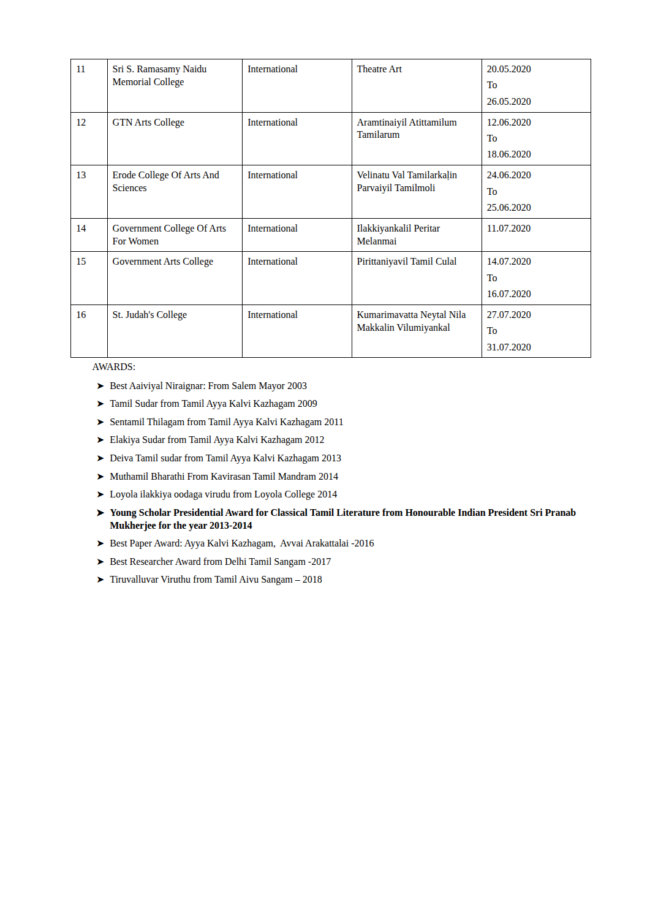| 11 | Sri S. Ramasamy Naidu Memorial College | International | Theatre Art | 20.05.2020 To 26.05.2020 |
| 12 | GTN Arts College | International | Aramtinaiyil Atittamilum Tamilarum | 12.06.2020 To 18.06.2020 |
| 13 | Erode College Of Arts And Sciences | International | Velinatu Val Tamilarkaḷin Parvaiyil Tamilmoli | 24.06.2020 To 25.06.2020 |
| 14 | Government College Of Arts For Women | International | Ilakkiyankalil Peritar Melanmai | 11.07.2020 |
| 15 | Government Arts College | International | Pirittaniyavil Tamil Culal | 14.07.2020 To 16.07.2020 |
| 16 | St. Judah's College | International | Kumarimavatta Neytal Nila Makkalin Vilumiyankal | 27.07.2020 To 31.07.2020 |
AWARDS:
Best Aaiviyal Niraignar: From Salem Mayor 2003
Tamil Sudar from Tamil Ayya Kalvi Kazhagam 2009
Sentamil Thilagam from Tamil Ayya Kalvi Kazhagam 2011
Elakiya Sudar from Tamil Ayya Kalvi Kazhagam 2012
Deiva Tamil sudar from Tamil Ayya Kalvi Kazhagam 2013
Muthamil Bharathi From Kavirasan Tamil Mandram 2014
Loyola ilakkiya oodaga virudu from Loyola College 2014
Young Scholar Presidential Award for Classical Tamil Literature from Honourable Indian President Sri Pranab Mukherjee for the year 2013-2014
Best Paper Award: Ayya Kalvi Kazhagam, Avvai Arakattalai -2016
Best Researcher Award from Delhi Tamil Sangam -2017
Tiruvalluvar Viruthu from Tamil Aivu Sangam – 2018